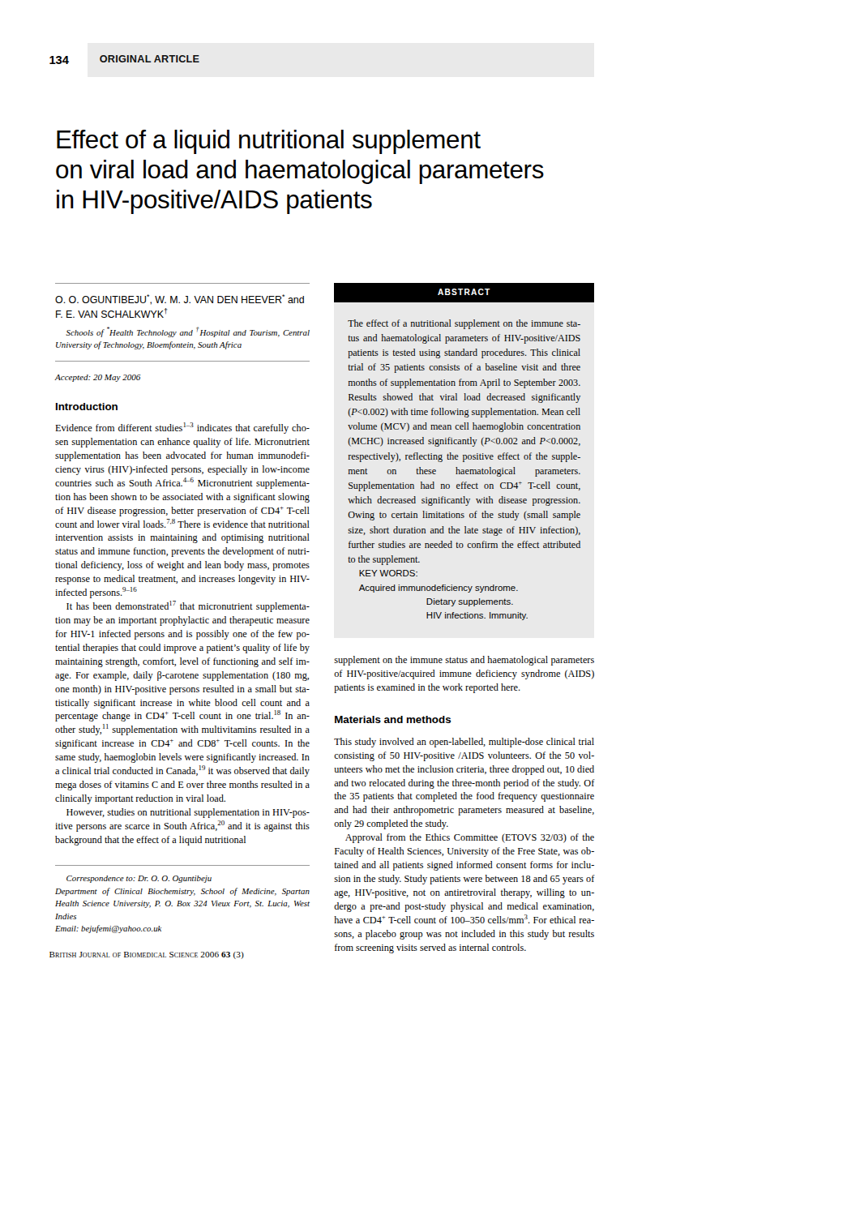134
ORIGINAL ARTICLE
Effect of a liquid nutritional supplement
on viral load and haematological parameters
in HIV-positive/AIDS patients
O. O. OGUNTIBEJU*, W. M. J. VAN DEN HEEVER* and
F. E. VAN SCHALKWYK†
Schools of *Health Technology and †Hospital and Tourism, Central University of Technology, Bloemfontein, South Africa
Accepted: 20 May 2006
Introduction
Evidence from different studies1–3 indicates that carefully chosen supplementation can enhance quality of life. Micronutrient supplementation has been advocated for human immunodeficiency virus (HIV)-infected persons, especially in low-income countries such as South Africa.4–6 Micronutrient supplementation has been shown to be associated with a significant slowing of HIV disease progression, better preservation of CD4+ T-cell count and lower viral loads.7,8 There is evidence that nutritional intervention assists in maintaining and optimising nutritional status and immune function, prevents the development of nutritional deficiency, loss of weight and lean body mass, promotes response to medical treatment, and increases longevity in HIV-infected persons.9–16
It has been demonstrated17 that micronutrient supplementation may be an important prophylactic and therapeutic measure for HIV-1 infected persons and is possibly one of the few potential therapies that could improve a patient’s quality of life by maintaining strength, comfort, level of functioning and self image. For example, daily β-carotene supplementation (180 mg, one month) in HIV-positive persons resulted in a small but statistically significant increase in white blood cell count and a percentage change in CD4+ T-cell count in one trial.18 In another study,11 supplementation with multivitamins resulted in a significant increase in CD4+ and CD8+ T-cell counts. In the same study, haemoglobin levels were significantly increased. In a clinical trial conducted in Canada,19 it was observed that daily mega doses of vitamins C and E over three months resulted in a clinically important reduction in viral load.
However, studies on nutritional supplementation in HIV-positive persons are scarce in South Africa,20 and it is against this background that the effect of a liquid nutritional
Correspondence to: Dr. O. O. Oguntibeju
Department of Clinical Biochemistry, School of Medicine, Spartan Health Science University, P. O. Box 324 Vieux Fort, St. Lucia, West Indies
Email: bejufemi@yahoo.co.uk
ABSTRACT
The effect of a nutritional supplement on the immune status and haematological parameters of HIV-positive/AIDS patients is tested using standard procedures. This clinical trial of 35 patients consists of a baseline visit and three months of supplementation from April to September 2003. Results showed that viral load decreased significantly (P<0.002) with time following supplementation. Mean cell volume (MCV) and mean cell haemoglobin concentration (MCHC) increased significantly (P<0.002 and P<0.0002, respectively), reflecting the positive effect of the supplement on these haematological parameters. Supplementation had no effect on CD4+ T-cell count, which decreased significantly with disease progression. Owing to certain limitations of the study (small sample size, short duration and the late stage of HIV infection), further studies are needed to confirm the effect attributed to the supplement.
KEY WORDS: Acquired immunodeficiency syndrome. Dietary supplements. HIV infections. Immunity.
supplement on the immune status and haematological parameters of HIV-positive/acquired immune deficiency syndrome (AIDS) patients is examined in the work reported here.
Materials and methods
This study involved an open-labelled, multiple-dose clinical trial consisting of 50 HIV-positive /AIDS volunteers. Of the 50 volunteers who met the inclusion criteria, three dropped out, 10 died and two relocated during the three-month period of the study. Of the 35 patients that completed the food frequency questionnaire and had their anthropometric parameters measured at baseline, only 29 completed the study.
Approval from the Ethics Committee (ETOVS 32/03) of the Faculty of Health Sciences, University of the Free State, was obtained and all patients signed informed consent forms for inclusion in the study. Study patients were between 18 and 65 years of age, HIV-positive, not on antiretroviral therapy, willing to undergo a pre-and post-study physical and medical examination, have a CD4+ T-cell count of 100–350 cells/mm3. For ethical reasons, a placebo group was not included in this study but results from screening visits served as internal controls.
British Journal of Biomedical Science 2006 63 (3)